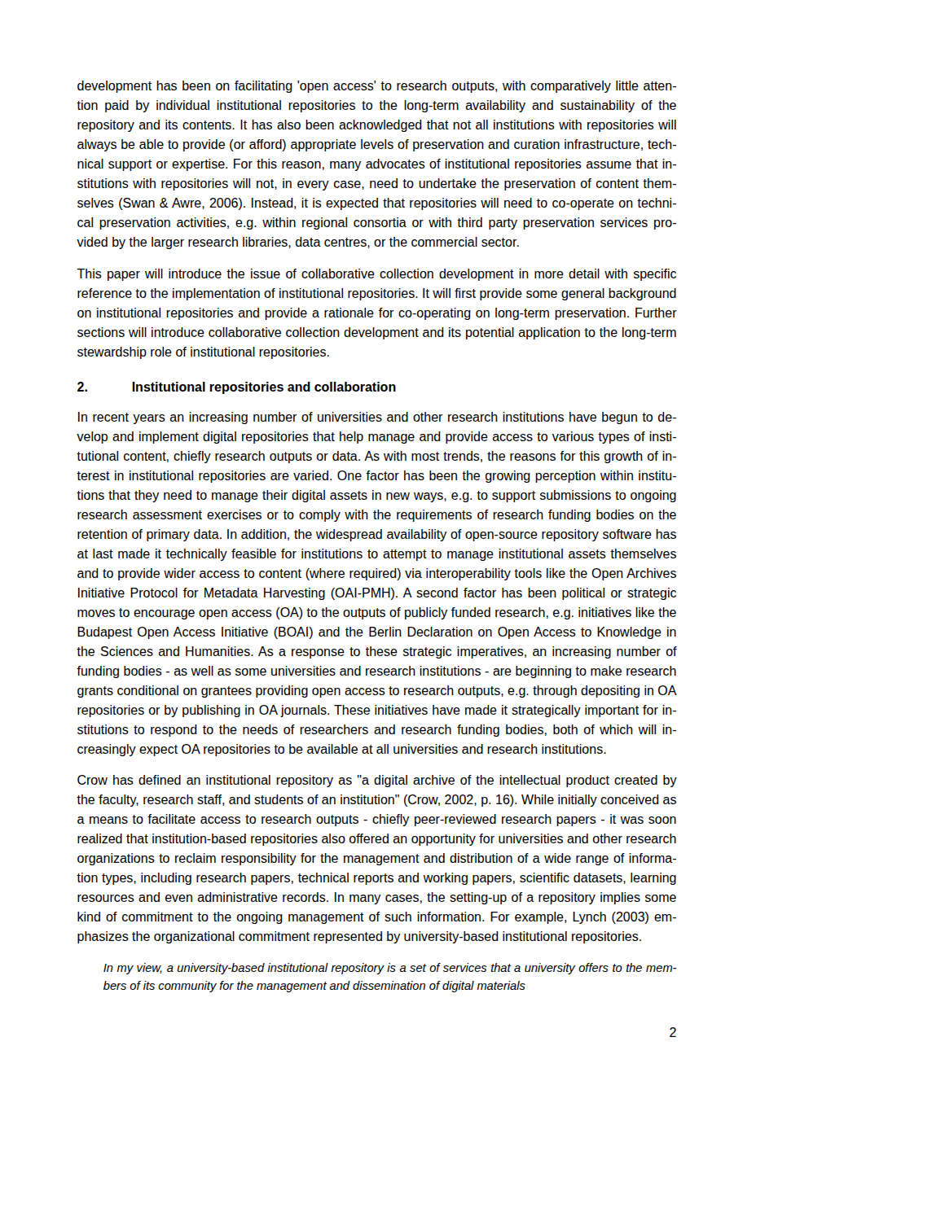development has been on facilitating 'open access' to research outputs, with comparatively little attention paid by individual institutional repositories to the long-term availability and sustainability of the repository and its contents. It has also been acknowledged that not all institutions with repositories will always be able to provide (or afford) appropriate levels of preservation and curation infrastructure, technical support or expertise. For this reason, many advocates of institutional repositories assume that institutions with repositories will not, in every case, need to undertake the preservation of content themselves (Swan & Awre, 2006). Instead, it is expected that repositories will need to co-operate on technical preservation activities, e.g. within regional consortia or with third party preservation services provided by the larger research libraries, data centres, or the commercial sector.
This paper will introduce the issue of collaborative collection development in more detail with specific reference to the implementation of institutional repositories. It will first provide some general background on institutional repositories and provide a rationale for co-operating on long-term preservation. Further sections will introduce collaborative collection development and its potential application to the long-term stewardship role of institutional repositories.
2. Institutional repositories and collaboration
In recent years an increasing number of universities and other research institutions have begun to develop and implement digital repositories that help manage and provide access to various types of institutional content, chiefly research outputs or data. As with most trends, the reasons for this growth of interest in institutional repositories are varied. One factor has been the growing perception within institutions that they need to manage their digital assets in new ways, e.g. to support submissions to ongoing research assessment exercises or to comply with the requirements of research funding bodies on the retention of primary data. In addition, the widespread availability of open-source repository software has at last made it technically feasible for institutions to attempt to manage institutional assets themselves and to provide wider access to content (where required) via interoperability tools like the Open Archives Initiative Protocol for Metadata Harvesting (OAI-PMH). A second factor has been political or strategic moves to encourage open access (OA) to the outputs of publicly funded research, e.g. initiatives like the Budapest Open Access Initiative (BOAI) and the Berlin Declaration on Open Access to Knowledge in the Sciences and Humanities. As a response to these strategic imperatives, an increasing number of funding bodies - as well as some universities and research institutions - are beginning to make research grants conditional on grantees providing open access to research outputs, e.g. through depositing in OA repositories or by publishing in OA journals. These initiatives have made it strategically important for institutions to respond to the needs of researchers and research funding bodies, both of which will increasingly expect OA repositories to be available at all universities and research institutions.
Crow has defined an institutional repository as "a digital archive of the intellectual product created by the faculty, research staff, and students of an institution" (Crow, 2002, p. 16). While initially conceived as a means to facilitate access to research outputs - chiefly peer-reviewed research papers - it was soon realized that institution-based repositories also offered an opportunity for universities and other research organizations to reclaim responsibility for the management and distribution of a wide range of information types, including research papers, technical reports and working papers, scientific datasets, learning resources and even administrative records. In many cases, the setting-up of a repository implies some kind of commitment to the ongoing management of such information. For example, Lynch (2003) emphasizes the organizational commitment represented by university-based institutional repositories.
In my view, a university-based institutional repository is a set of services that a university offers to the members of its community for the management and dissemination of digital materials
2